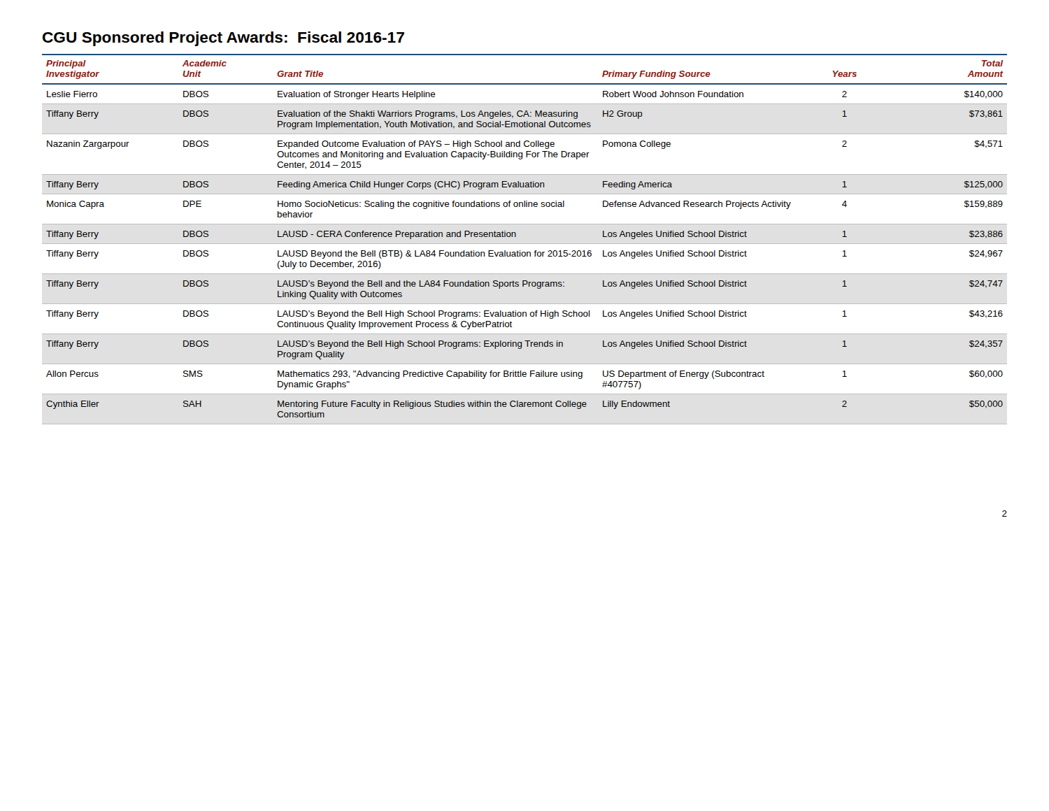CGU Sponsored Project Awards: Fiscal 2016-17
| Principal Investigator | Academic Unit | Grant Title | Primary Funding Source | Years | Total Amount |
| --- | --- | --- | --- | --- | --- |
| Leslie Fierro | DBOS | Evaluation of Stronger Hearts Helpline | Robert Wood Johnson Foundation | 2 | $140,000 |
| Tiffany Berry | DBOS | Evaluation of the Shakti Warriors Programs, Los Angeles, CA: Measuring Program Implementation, Youth Motivation, and Social-Emotional Outcomes | H2 Group | 1 | $73,861 |
| Nazanin Zargarpour | DBOS | Expanded Outcome Evaluation of PAYS – High School and College Outcomes and Monitoring and Evaluation Capacity-Building For The Draper Center, 2014 – 2015 | Pomona College | 2 | $4,571 |
| Tiffany Berry | DBOS | Feeding America Child Hunger Corps (CHC) Program Evaluation | Feeding America | 1 | $125,000 |
| Monica Capra | DPE | Homo SocioNeticus: Scaling the cognitive foundations of online social behavior | Defense Advanced Research Projects Activity | 4 | $159,889 |
| Tiffany Berry | DBOS | LAUSD - CERA Conference Preparation and Presentation | Los Angeles Unified School District | 1 | $23,886 |
| Tiffany Berry | DBOS | LAUSD Beyond the Bell (BTB) & LA84 Foundation Evaluation for 2015-2016 (July to December, 2016) | Los Angeles Unified School District | 1 | $24,967 |
| Tiffany Berry | DBOS | LAUSD’s Beyond the Bell and the LA84 Foundation Sports Programs: Linking Quality with Outcomes | Los Angeles Unified School District | 1 | $24,747 |
| Tiffany Berry | DBOS | LAUSD’s Beyond the Bell High School Programs: Evaluation of High School Continuous Quality Improvement Process & CyberPatriot | Los Angeles Unified School District | 1 | $43,216 |
| Tiffany Berry | DBOS | LAUSD’s Beyond the Bell High School Programs: Exploring Trends in Program Quality | Los Angeles Unified School District | 1 | $24,357 |
| Allon Percus | SMS | Mathematics 293, "Advancing Predictive Capability for Brittle Failure using Dynamic Graphs" | US Department of Energy (Subcontract #407757) | 1 | $60,000 |
| Cynthia Eller | SAH | Mentoring Future Faculty in Religious Studies within the Claremont College Consortium | Lilly Endowment | 2 | $50,000 |
2